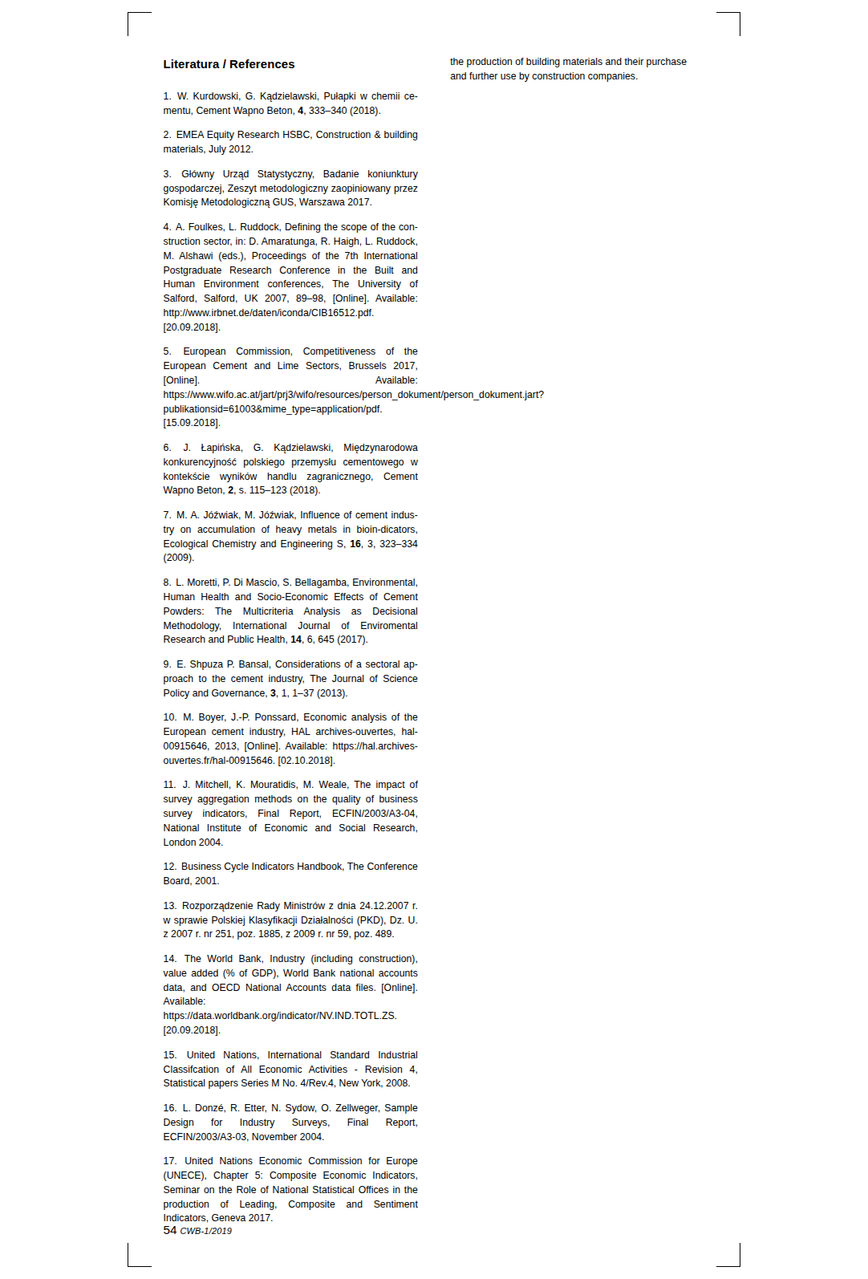Literatura / References
1. W. Kurdowski, G. Kądzielawski, Pułapki w chemii cementu, Cement Wapno Beton, 4, 333–340 (2018).
2. EMEA Equity Research HSBC, Construction & building materials, July 2012.
3. Główny Urząd Statystyczny, Badanie koniunktury gospodarczej, Zeszyt metodologiczny zaopiniowany przez Komisję Metodologiczną GUS, Warszawa 2017.
4. A. Foulkes, L. Ruddock, Defining the scope of the construction sector, in: D. Amaratunga, R. Haigh, L. Ruddock, M. Alshawi (eds.), Proceedings of the 7th International Postgraduate Research Conference in the Built and Human Environment conferences, The University of Salford, Salford, UK 2007, 89–98, [Online]. Available: http://www.irbnet.de/daten/iconda/CIB16512.pdf. [20.09.2018].
5. European Commission, Competitiveness of the European Cement and Lime Sectors, Brussels 2017, [Online]. Available: https://www.wifo.ac.at/jart/prj3/wifo/resources/person_dokument/person_dokument.jart?publikationsid=61003&mime_type=application/pdf. [15.09.2018].
6. J. Łapińska, G. Kądzielawski, Międzynarodowa konkurencyjność polskiego przemysłu cementowego w kontekście wyników handlu zagranicznego, Cement Wapno Beton, 2, s. 115–123 (2018).
7. M. A. Jóźwiak, M. Jóźwiak, Influence of cement industry on accumulation of heavy metals in bioin-dicators, Ecological Chemistry and Engineering S, 16, 3, 323–334 (2009).
8. L. Moretti, P. Di Mascio, S. Bellagamba, Environmental, Human Health and Socio-Economic Effects of Cement Powders: The Multicriteria Analysis as Decisional Methodology, International Journal of Enviromental Research and Public Health, 14, 6, 645 (2017).
9. E. Shpuza P. Bansal, Considerations of a sectoral approach to the cement industry, The Journal of Science Policy and Governance, 3, 1, 1–37 (2013).
10. M. Boyer, J.-P. Ponssard, Economic analysis of the European cement industry, HAL archives-ouvertes, hal-00915646, 2013, [Online]. Available: https://hal.archives-ouvertes.fr/hal-00915646. [02.10.2018].
11. J. Mitchell, K. Mouratidis, M. Weale, The impact of survey aggregation methods on the quality of business survey indicators, Final Report, ECFIN/2003/A3-04, National Institute of Economic and Social Research, London 2004.
12. Business Cycle Indicators Handbook, The Conference Board, 2001.
13. Rozporządzenie Rady Ministrów z dnia 24.12.2007 r. w sprawie Polskiej Klasyfikacji Działalności (PKD), Dz. U. z 2007 r. nr 251, poz. 1885, z 2009 r. nr 59, poz. 489.
14. The World Bank, Industry (including construction), value added (% of GDP), World Bank national accounts data, and OECD National Accounts data files. [Online]. Available: https://data.worldbank.org/indicator/NV.IND.TOTL.ZS. [20.09.2018].
15. United Nations, International Standard Industrial Classifcation of All Economic Activities - Revision 4, Statistical papers Series M No. 4/Rev.4, New York, 2008.
16. L. Donzé, R. Etter, N. Sydow, O. Zellweger, Sample Design for Industry Surveys, Final Report, ECFIN/2003/A3-03, November 2004.
17. United Nations Economic Commission for Europe (UNECE), Chapter 5: Composite Economic Indicators, Seminar on the Role of National Statistical Offices in the production of Leading, Composite and Sentiment Indicators, Geneva 2017.
the production of building materials and their purchase and further use by construction companies.
54 CWB-1/2019